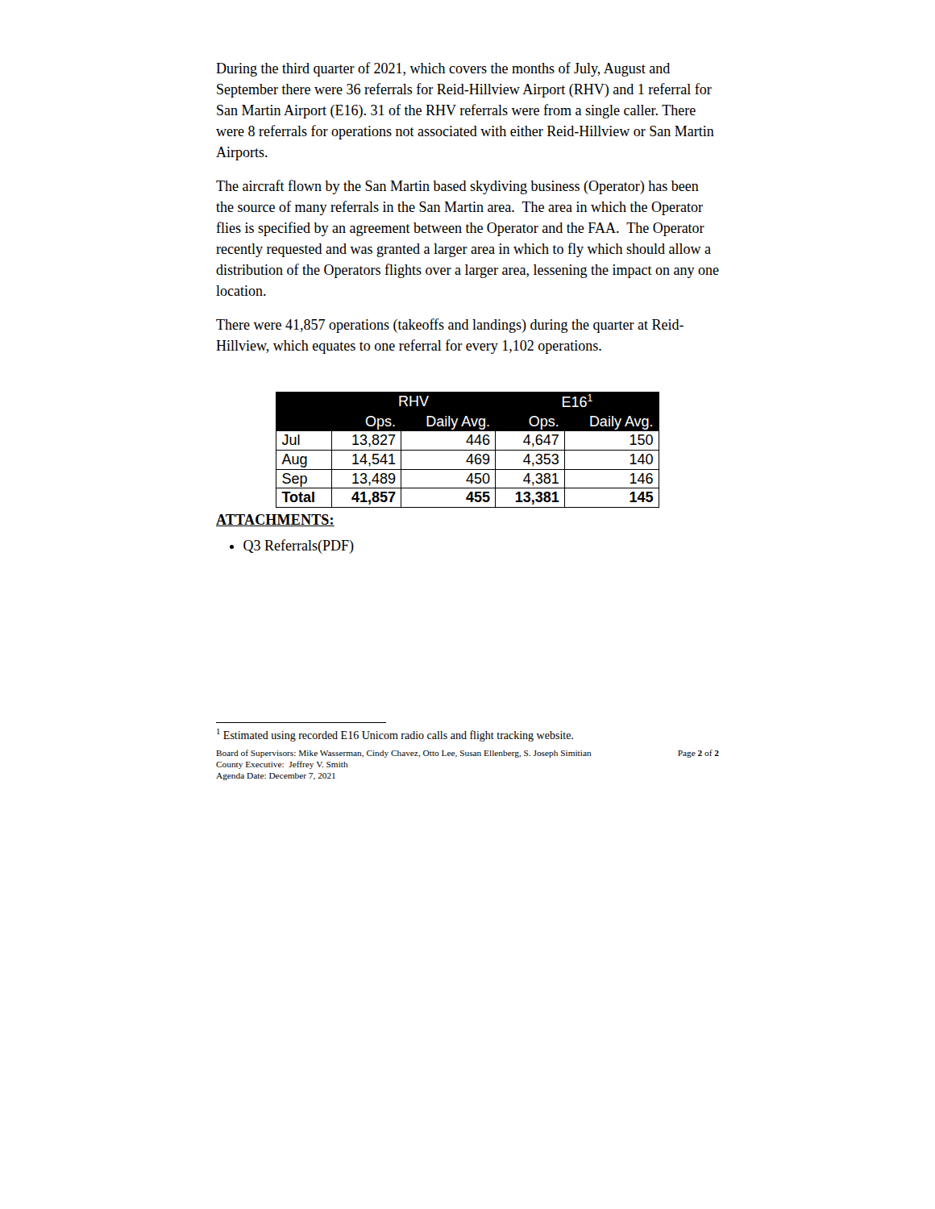During the third quarter of 2021, which covers the months of July, August and September there were 36 referrals for Reid-Hillview Airport (RHV) and 1 referral for San Martin Airport (E16). 31 of the RHV referrals were from a single caller. There were 8 referrals for operations not associated with either Reid-Hillview or San Martin Airports.
The aircraft flown by the San Martin based skydiving business (Operator) has been the source of many referrals in the San Martin area. The area in which the Operator flies is specified by an agreement between the Operator and the FAA. The Operator recently requested and was granted a larger area in which to fly which should allow a distribution of the Operators flights over a larger area, lessening the impact on any one location.
There were 41,857 operations (takeoffs and landings) during the quarter at Reid-Hillview, which equates to one referral for every 1,102 operations.
| | RHV | E16 1 |
| --- | --- | --- |
| | Ops. | Daily Avg. | Ops. | Daily Avg. |
| Jul | 13,827 | 446 | 4,647 | 150 |
| Aug | 14,541 | 469 | 4,353 | 140 |
| Sep | 13,489 | 450 | 4,381 | 146 |
| Total | 41,857 | 455 | 13,381 | 145 |
ATTACHMENTS:
Q3 Referrals(PDF)
1 Estimated using recorded E16 Unicom radio calls and flight tracking website.
Page 2 of 2 Board of Supervisors: Mike Wasserman, Cindy Chavez, Otto Lee, Susan Ellenberg, S. Joseph Simitian County Executive: Jeffrey V. Smith Agenda Date: December 7, 2021